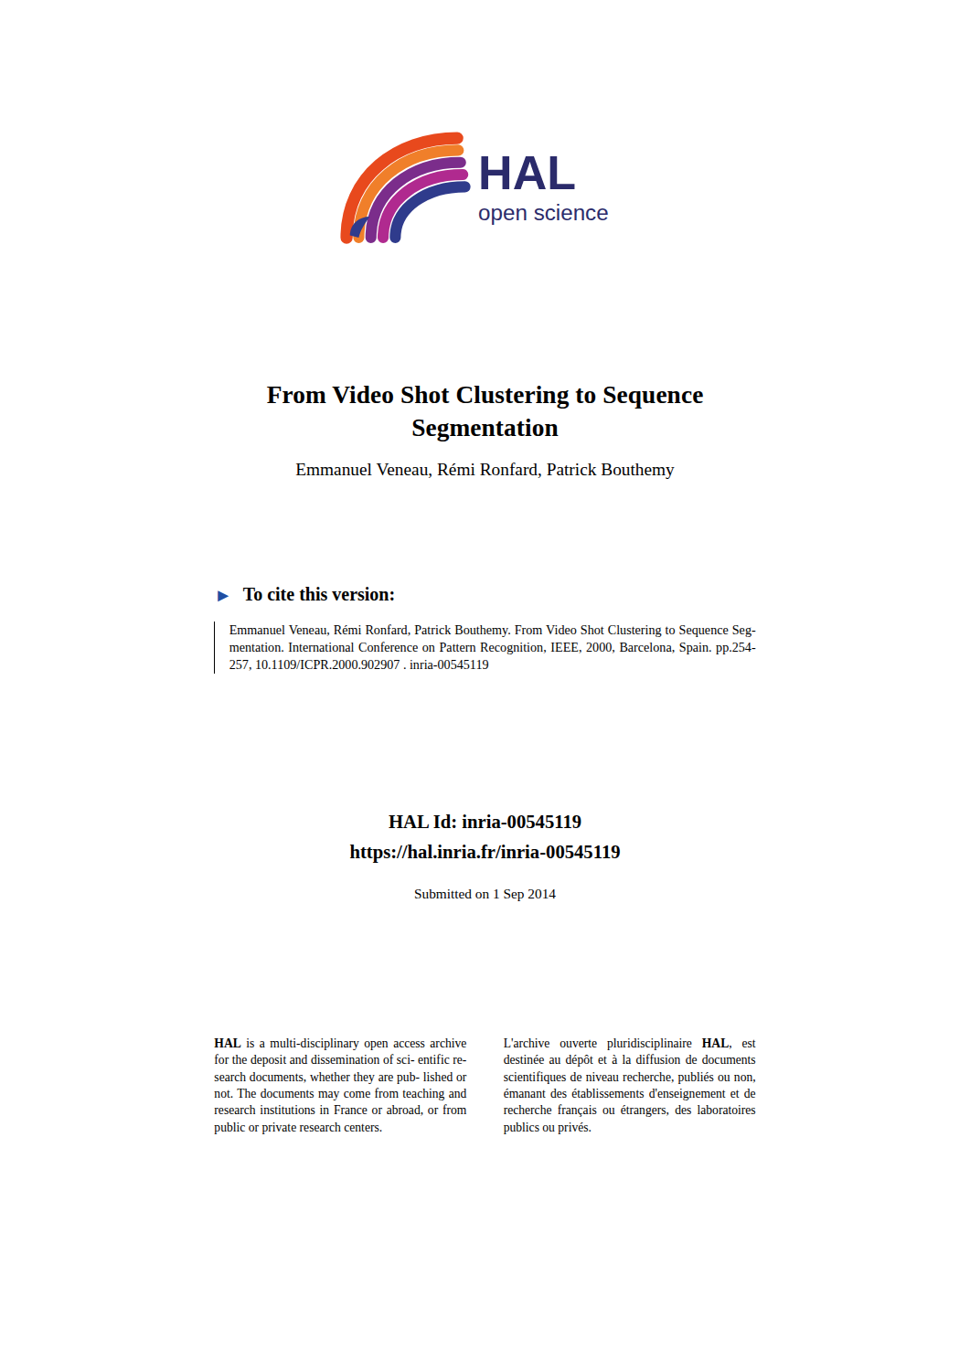HAL open science HAL open science
From Video Shot Clustering to Sequence Segmentation
Emmanuel Veneau, Rémi Ronfard, Patrick Bouthemy
►To cite this version:
Emmanuel Veneau, Rémi Ronfard, Patrick Bouthemy. From Video Shot Clustering to Sequence Seg- mentation. International Conference on Pattern Recognition, IEEE, 2000, Barcelona, Spain. pp.254- 257, 10.1109/ICPR.2000.902907 . inria-00545119
HAL Id: inria-00545119
https://hal.inria.fr/inria-00545119
Submitted on 1 Sep 2014
HAL is a multi-disciplinary open access archive for the deposit and dissemination of sci- entific research documents, whether they are pub- lished or not. The documents may come from teaching and research institutions in France or abroad, or from public or private research centers.
L'archive ouverte pluridisciplinaire HAL, est destinée au dépôt et à la diffusion de documents scientifiques de niveau recherche, publiés ou non, émanant des établissements d'enseignement et de recherche français ou étrangers, des laboratoires publics ou privés.